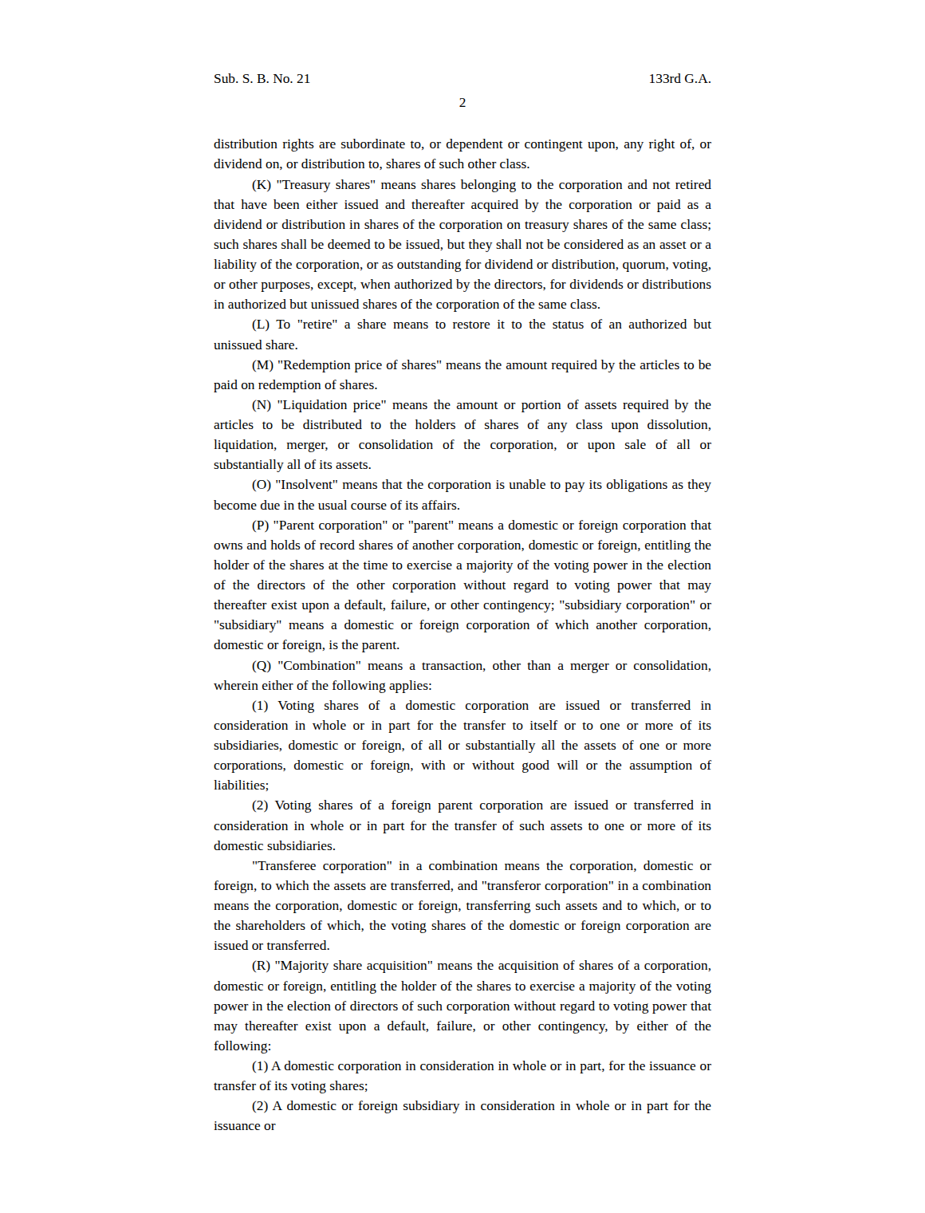Sub. S. B. No. 21
133rd G.A.
2
distribution rights are subordinate to, or dependent or contingent upon, any right of, or dividend on, or distribution to, shares of such other class.
(K) "Treasury shares" means shares belonging to the corporation and not retired that have been either issued and thereafter acquired by the corporation or paid as a dividend or distribution in shares of the corporation on treasury shares of the same class; such shares shall be deemed to be issued, but they shall not be considered as an asset or a liability of the corporation, or as outstanding for dividend or distribution, quorum, voting, or other purposes, except, when authorized by the directors, for dividends or distributions in authorized but unissued shares of the corporation of the same class.
(L) To "retire" a share means to restore it to the status of an authorized but unissued share.
(M) "Redemption price of shares" means the amount required by the articles to be paid on redemption of shares.
(N) "Liquidation price" means the amount or portion of assets required by the articles to be distributed to the holders of shares of any class upon dissolution, liquidation, merger, or consolidation of the corporation, or upon sale of all or substantially all of its assets.
(O) "Insolvent" means that the corporation is unable to pay its obligations as they become due in the usual course of its affairs.
(P) "Parent corporation" or "parent" means a domestic or foreign corporation that owns and holds of record shares of another corporation, domestic or foreign, entitling the holder of the shares at the time to exercise a majority of the voting power in the election of the directors of the other corporation without regard to voting power that may thereafter exist upon a default, failure, or other contingency; "subsidiary corporation" or "subsidiary" means a domestic or foreign corporation of which another corporation, domestic or foreign, is the parent.
(Q) "Combination" means a transaction, other than a merger or consolidation, wherein either of the following applies:
(1) Voting shares of a domestic corporation are issued or transferred in consideration in whole or in part for the transfer to itself or to one or more of its subsidiaries, domestic or foreign, of all or substantially all the assets of one or more corporations, domestic or foreign, with or without good will or the assumption of liabilities;
(2) Voting shares of a foreign parent corporation are issued or transferred in consideration in whole or in part for the transfer of such assets to one or more of its domestic subsidiaries.
"Transferee corporation" in a combination means the corporation, domestic or foreign, to which the assets are transferred, and "transferor corporation" in a combination means the corporation, domestic or foreign, transferring such assets and to which, or to the shareholders of which, the voting shares of the domestic or foreign corporation are issued or transferred.
(R) "Majority share acquisition" means the acquisition of shares of a corporation, domestic or foreign, entitling the holder of the shares to exercise a majority of the voting power in the election of directors of such corporation without regard to voting power that may thereafter exist upon a default, failure, or other contingency, by either of the following:
(1) A domestic corporation in consideration in whole or in part, for the issuance or transfer of its voting shares;
(2) A domestic or foreign subsidiary in consideration in whole or in part for the issuance or